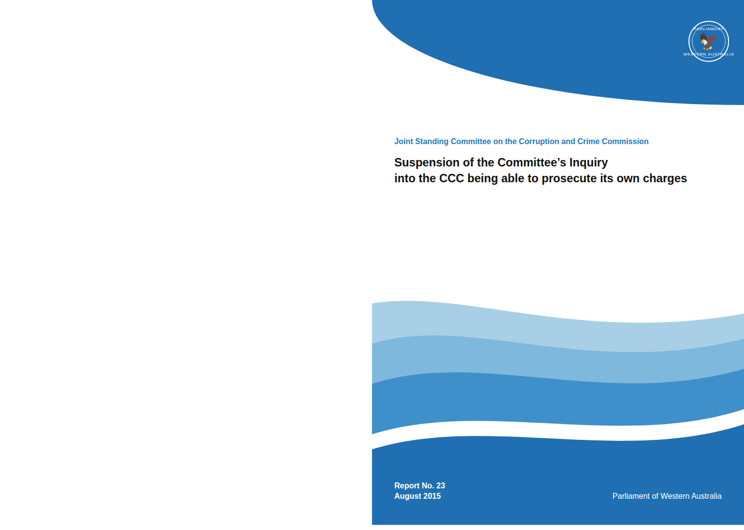Parliament Western Australia
🦅
Joint Standing Committee on the Corruption and Crime Commission
Suspension of the Committee’s Inquiry
into the CCC being able to prosecute its own charges
Report No. 23
August 2015
Parliament of Western Australia